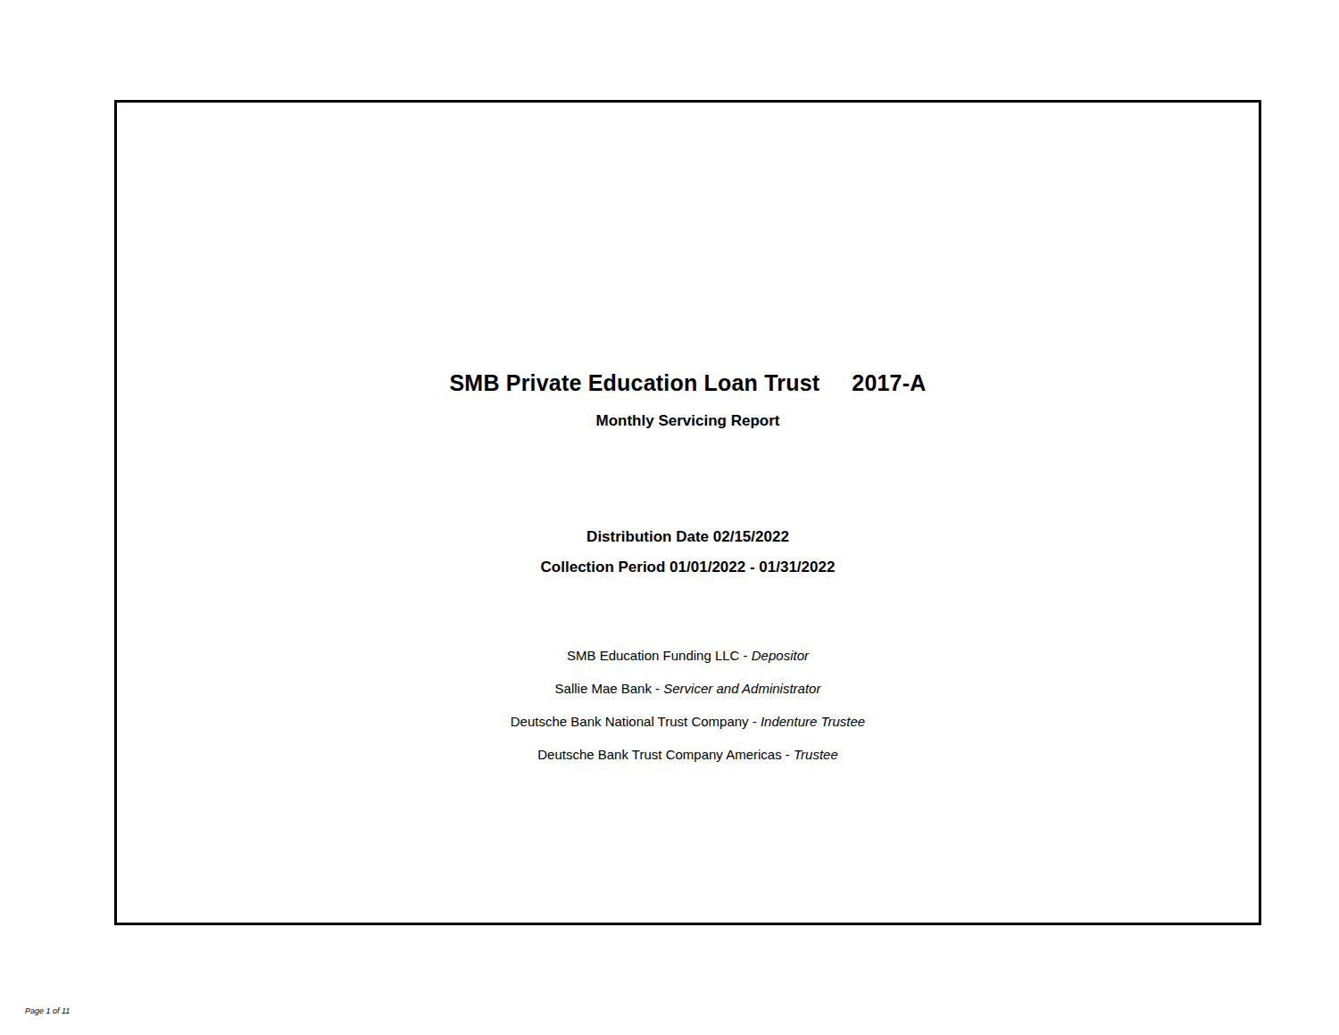SMB Private Education Loan Trust2017-A
Monthly Servicing Report
Distribution Date 02/15/2022
Collection Period 01/01/2022 - 01/31/2022
SMB Education Funding LLC - Depositor
Sallie Mae Bank - Servicer and Administrator
Deutsche Bank National Trust Company - Indenture Trustee
Deutsche Bank Trust Company Americas - Trustee
Page 1 of 11